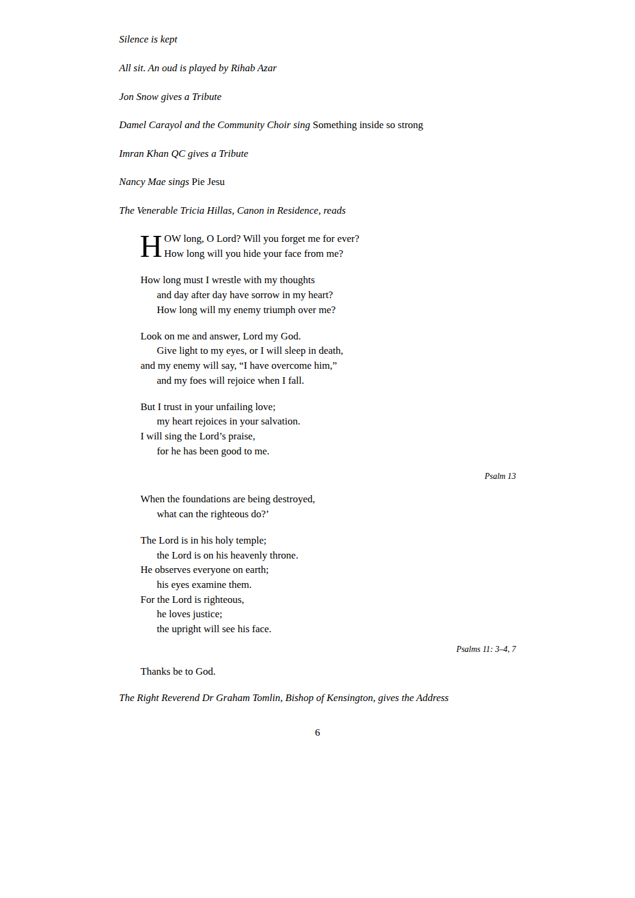Silence is kept
All sit. An oud is played by Rihab Azar
Jon Snow gives a Tribute
Damel Carayol and the Community Choir sing Something inside so strong
Imran Khan QC gives a Tribute
Nancy Mae sings Pie Jesu
The Venerable Tricia Hillas, Canon in Residence, reads
HOW long, O Lord? Will you forget me for ever? How long will you hide your face from me?
How long must I wrestle with my thoughts
and day after day have sorrow in my heart? How long will my enemy triumph over me?
Look on me and answer, Lord my God.
Give light to my eyes, or I will sleep in death, and my enemy will say, “I have overcome him,”
and my foes will rejoice when I fall.
But I trust in your unfailing love;
my heart rejoices in your salvation. I will sing the Lord’s praise,
for he has been good to me.
Psalm 13
When the foundations are being destroyed,
what can the righteous do?’
The Lord is in his holy temple;
the Lord is on his heavenly throne. He observes everyone on earth;
his eyes examine them. For the Lord is righteous,
he loves justice; the upright will see his face.
Psalms 11: 3–4, 7
Thanks be to God.
The Right Reverend Dr Graham Tomlin, Bishop of Kensington, gives the Address
6